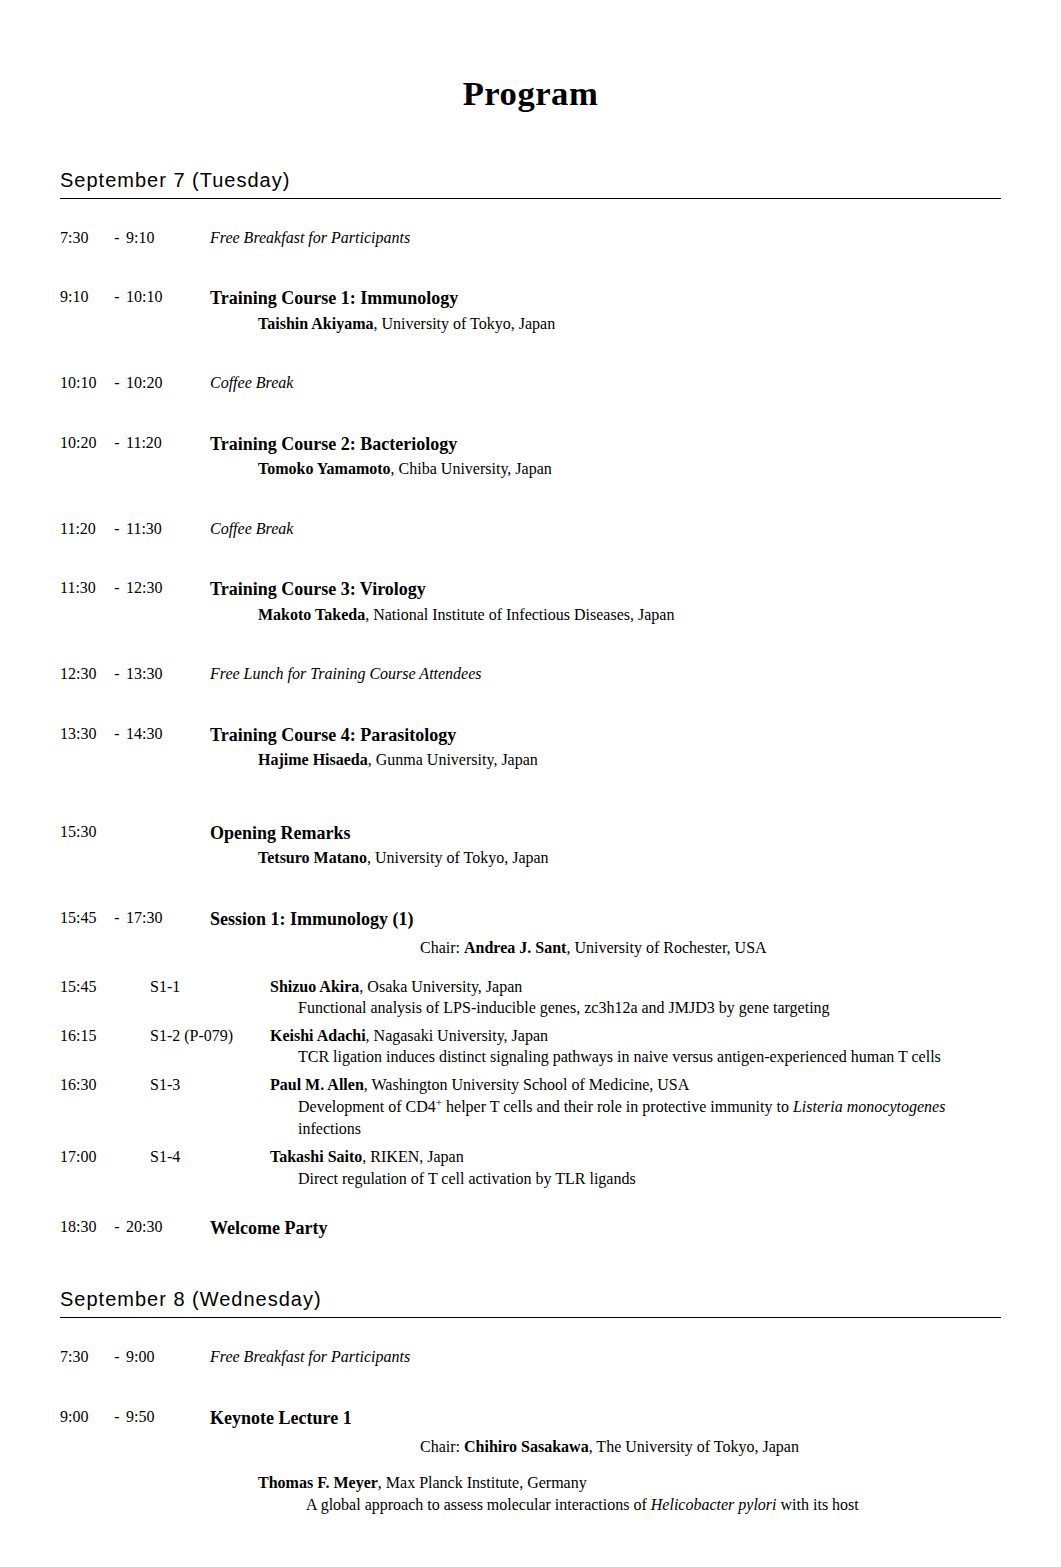Program
September 7 (Tuesday)
| 7:30 - 9:10 | Free Breakfast for Participants |
| 9:10 - 10:10 | Training Course 1: Immunology Taishin Akiyama , University of Tokyo, Japan |
| 10:10 - 10:20 | Coffee Break |
| 10:20 - 11:20 | Training Course 2: Bacteriology Tomoko Yamamoto , Chiba University, Japan |
| 11:20 - 11:30 | Coffee Break |
| 11:30 - 12:30 | Training Course 3: Virology Makoto Takeda , National Institute of Infectious Diseases, Japan |
| 12:30 - 13:30 | Free Lunch for Training Course Attendees |
| 13:30 - 14:30 | Training Course 4: Parasitology Hajime Hisaeda , Gunma University, Japan |
| 15:30 | Opening Remarks Tetsuro Matano , University of Tokyo, Japan |
| 15:45 - 17:30 | Session 1: Immunology (1) Chair: Andrea J. Sant , University of Rochester, USA |
| 15:45 | S1-1 | Shizuo Akira , Osaka University, Japan Functional analysis of LPS-inducible genes, zc3h12a and JMJD3 by gene targeting |
| 16:15 | S1-2 (P-079) | Keishi Adachi , Nagasaki University, Japan TCR ligation induces distinct signaling pathways in naive versus antigen-experienced human T cells |
| 16:30 | S1-3 | Paul M. Allen , Washington University School of Medicine, USA Development of CD4 + helper T cells and their role in protective immunity to Listeria monocytogenes infections |
| 17:00 | S1-4 | Takashi Saito , RIKEN, Japan Direct regulation of T cell activation by TLR ligands |
| 18:30 - 20:30 | Welcome Party |
September 8 (Wednesday)
| 7:30 - 9:00 | Free Breakfast for Participants |
| 9:00 - 9:50 | Keynote Lecture 1 Chair: Chihiro Sasakawa , The University of Tokyo, Japan Thomas F. Meyer , Max Planck Institute, Germany A global approach to assess molecular interactions of Helicobacter pylori with its host |